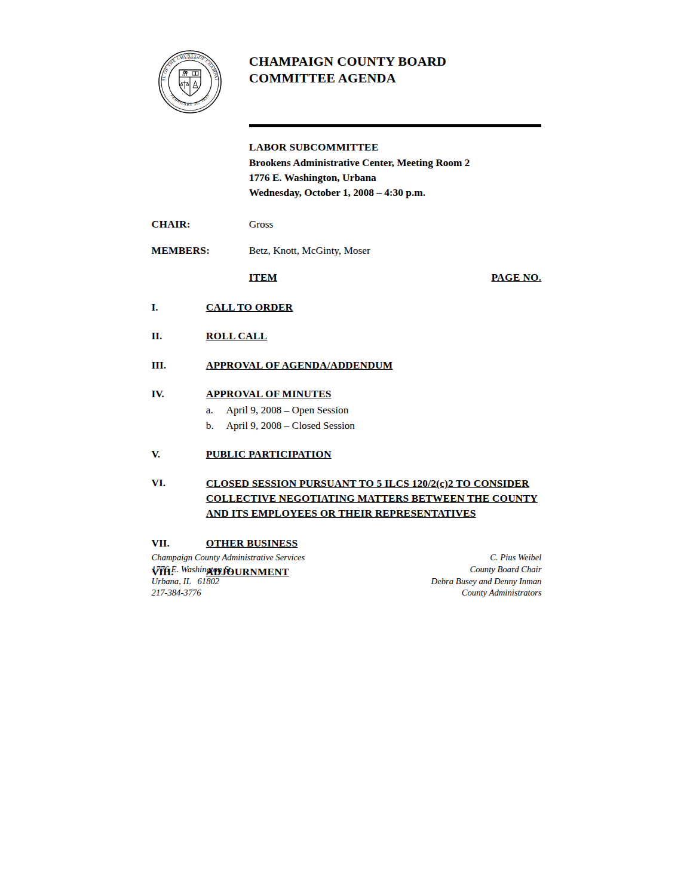SEAL OF THE COUNTY OF CHAMPAIGN FEBRUARY 20, 1833 ILLINOIS
CHAMPAIGN COUNTY BOARD
COMMITTEE AGENDA
LABOR SUBCOMMITTEE
Brookens Administrative Center, Meeting Room 2
1776 E. Washington, Urbana
Wednesday, October 1, 2008 – 4:30 p.m.
CHAIR:
Gross
MEMBERS:
Betz, Knott, McGinty, Moser
ITEM PAGE NO.
I.
CALL TO ORDER
II.
ROLL CALL
III.
APPROVAL OF AGENDA/ADDENDUM
IV.
APPROVAL OF MINUTES
a. April 9, 2008 – Open Session
b. April 9, 2008 – Closed Session
V.
PUBLIC PARTICIPATION
VI.
CLOSED SESSION PURSUANT TO 5 ILCS 120/2(c)2 TO CONSIDER COLLECTIVE NEGOTIATING MATTERS BETWEEN THE COUNTY AND ITS EMPLOYEES OR THEIR REPRESENTATIVES
VII.
OTHER BUSINESS
VIII.
ADJOURNMENT
Champaign County Administrative Services
1776 E. Washington St.
Urbana, IL 61802
217-384-3776
C. Pius Weibel
County Board Chair
Debra Busey and Denny Inman
County Administrators